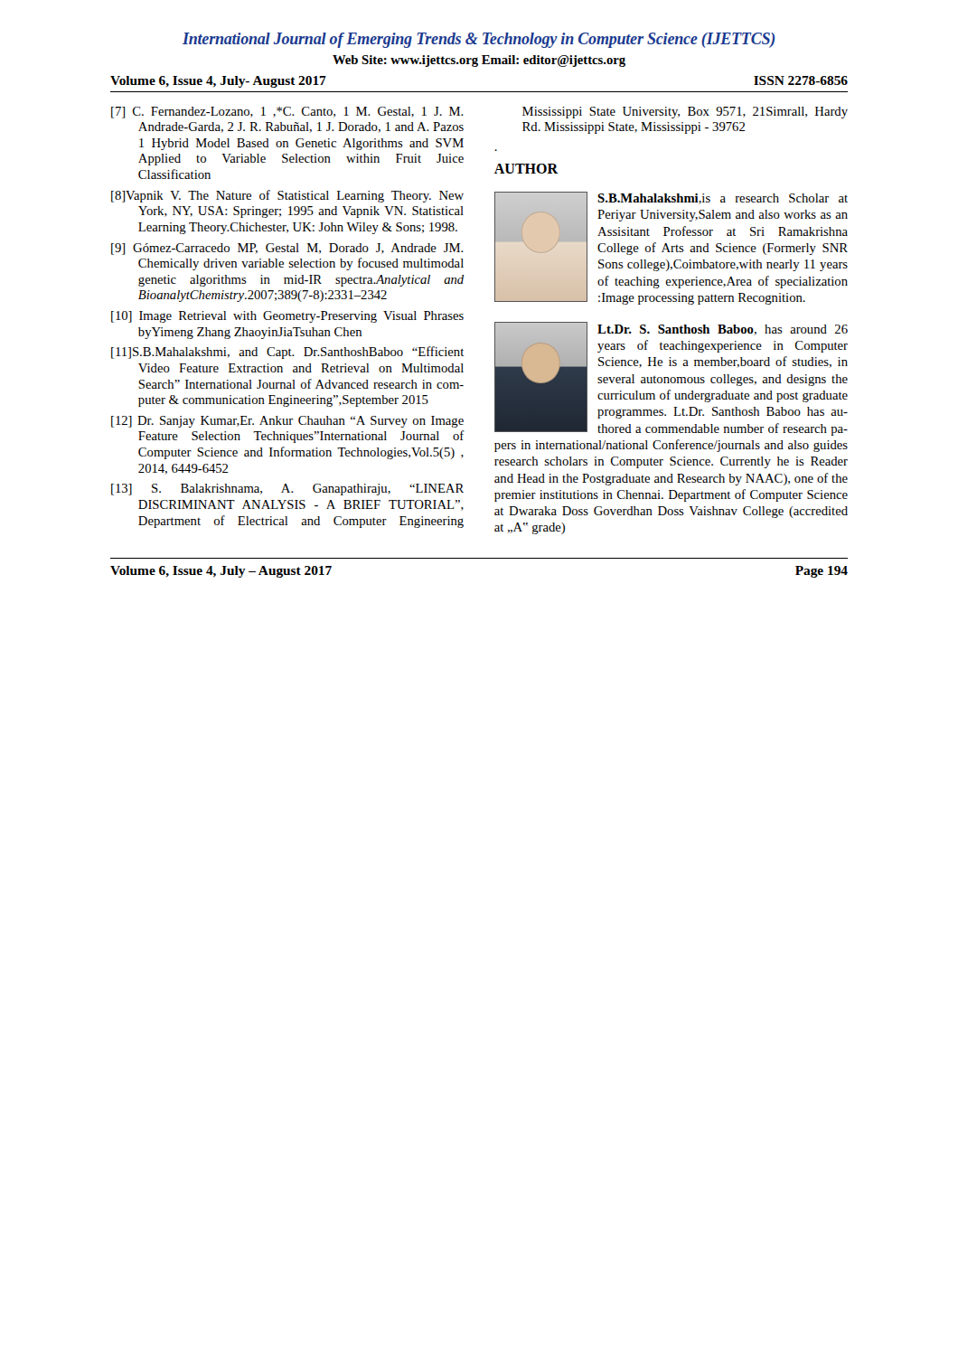International Journal of Emerging Trends & Technology in Computer Science (IJETTCS)
Web Site: www.ijettcs.org Email: editor@ijettcs.org
Volume 6, Issue 4, July- August 2017 ISSN 2278-6856
[7] C. Fernandez-Lozano, 1 ,*C. Canto, 1 M. Gestal, 1 J. M. Andrade-Garda, 2 J. R. Rabuñal, 1 J. Dorado, 1 and A. Pazos 1 Hybrid Model Based on Genetic Algorithms and SVM Applied to Variable Selection within Fruit Juice Classification
[8] Vapnik V. The Nature of Statistical Learning Theory. New York, NY, USA: Springer; 1995 and Vapnik VN. Statistical Learning Theory.Chichester, UK: John Wiley & Sons; 1998.
[9] Gómez-Carracedo MP, Gestal M, Dorado J, Andrade JM. Chemically driven variable selection by focused multimodal genetic algorithms in mid-IR spectra.Analytical and BioanalytChemistry.2007;389(7-8):2331–2342
[10] Image Retrieval with Geometry-Preserving Visual Phrases byYimeng Zhang ZhaoyinJiaTsuhan Chen
[11] S.B.Mahalakshmi, and Capt. Dr.SanthoshBaboo “Efficient Video Feature Extraction and Retrieval on Multimodal Search” International Journal of Advanced research in computer & communication Engineering”,September 2015
[12] Dr. Sanjay Kumar,Er. Ankur Chauhan “A Survey on Image Feature Selection Techniques”International Journal of Computer Science and Information Technologies,Vol.5(5) , 2014, 6449-6452
[13] S. Balakrishnama, A. Ganapathiraju, “LINEAR DISCRIMINANT ANALYSIS - A BRIEF TUTORIAL”, Department of Electrical and Computer Engineering Mississippi State University, Box 9571, 21Simrall, Hardy Rd. Mississippi State, Mississippi - 39762
.
AUTHOR
S.B.Mahalakshmi,is a research Scholar at Periyar University,Salem and also works as an Assisitant Professor at Sri Ramakrishna College of Arts and Science (Formerly SNR Sons college),Coimbatore,with nearly 11 years of teaching experience,Area of specialization :Image processing pattern Recognition.
Lt.Dr. S. Santhosh Baboo, has around 26 years of teachingexperience in Computer Science, He is a member,board of studies, in several autonomous colleges, and designs the curriculum of undergraduate and post graduate programmes. Lt.Dr. Santhosh Baboo has authored a commendable number of research papers in international/national Conference/journals and also guides research scholars in Computer Science. Currently he is Reader and Head in the Postgraduate and Research by NAAC), one of the premier institutions in Chennai. Department of Computer Science at Dwaraka Doss Goverdhan Doss Vaishnav College (accredited at „A‟ grade)
Volume 6, Issue 4, July – August 2017 Page 194